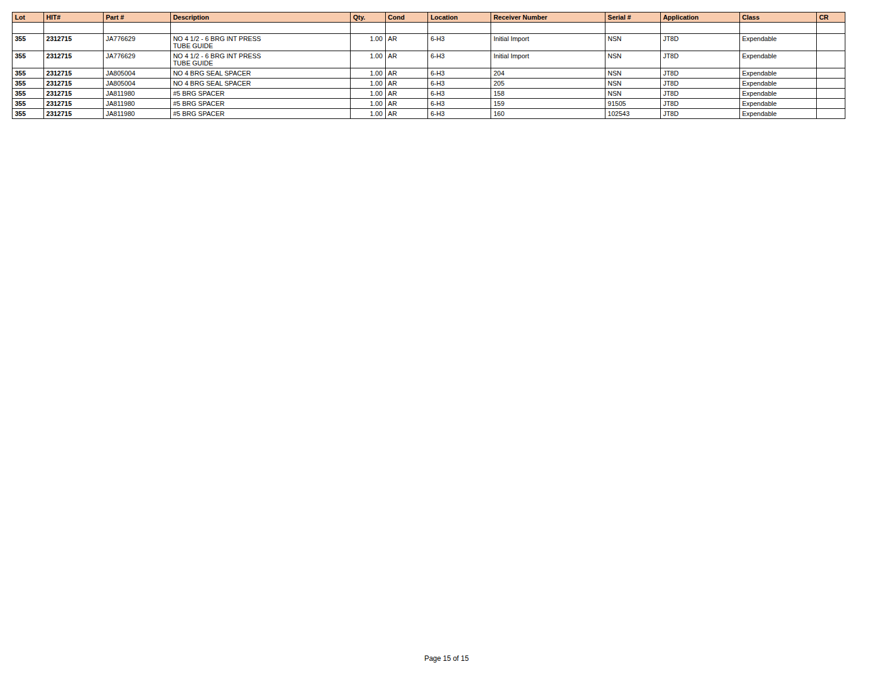| Lot | HIT# | Part # | Description | Qty. | Cond | Location | Receiver Number | Serial # | Application | Class | CR |
| --- | --- | --- | --- | --- | --- | --- | --- | --- | --- | --- | --- |
| 355 | 2312715 | JA776629 | NO 4 1/2 - 6 BRG INT PRESS TUBE GUIDE | 1.00 | AR | 6-H3 | Initial Import | NSN | JT8D | Expendable | |
| 355 | 2312715 | JA776629 | NO 4 1/2 - 6 BRG INT PRESS TUBE GUIDE | 1.00 | AR | 6-H3 | Initial Import | NSN | JT8D | Expendable | |
| 355 | 2312715 | JA805004 | NO 4 BRG SEAL SPACER | 1.00 | AR | 6-H3 | 204 | NSN | JT8D | Expendable | |
| 355 | 2312715 | JA805004 | NO 4 BRG SEAL SPACER | 1.00 | AR | 6-H3 | 205 | NSN | JT8D | Expendable | |
| 355 | 2312715 | JA811980 | #5 BRG SPACER | 1.00 | AR | 6-H3 | 158 | NSN | JT8D | Expendable | |
| 355 | 2312715 | JA811980 | #5 BRG SPACER | 1.00 | AR | 6-H3 | 159 | 91505 | JT8D | Expendable | |
| 355 | 2312715 | JA811980 | #5 BRG SPACER | 1.00 | AR | 6-H3 | 160 | 102543 | JT8D | Expendable | |
Page 15 of 15